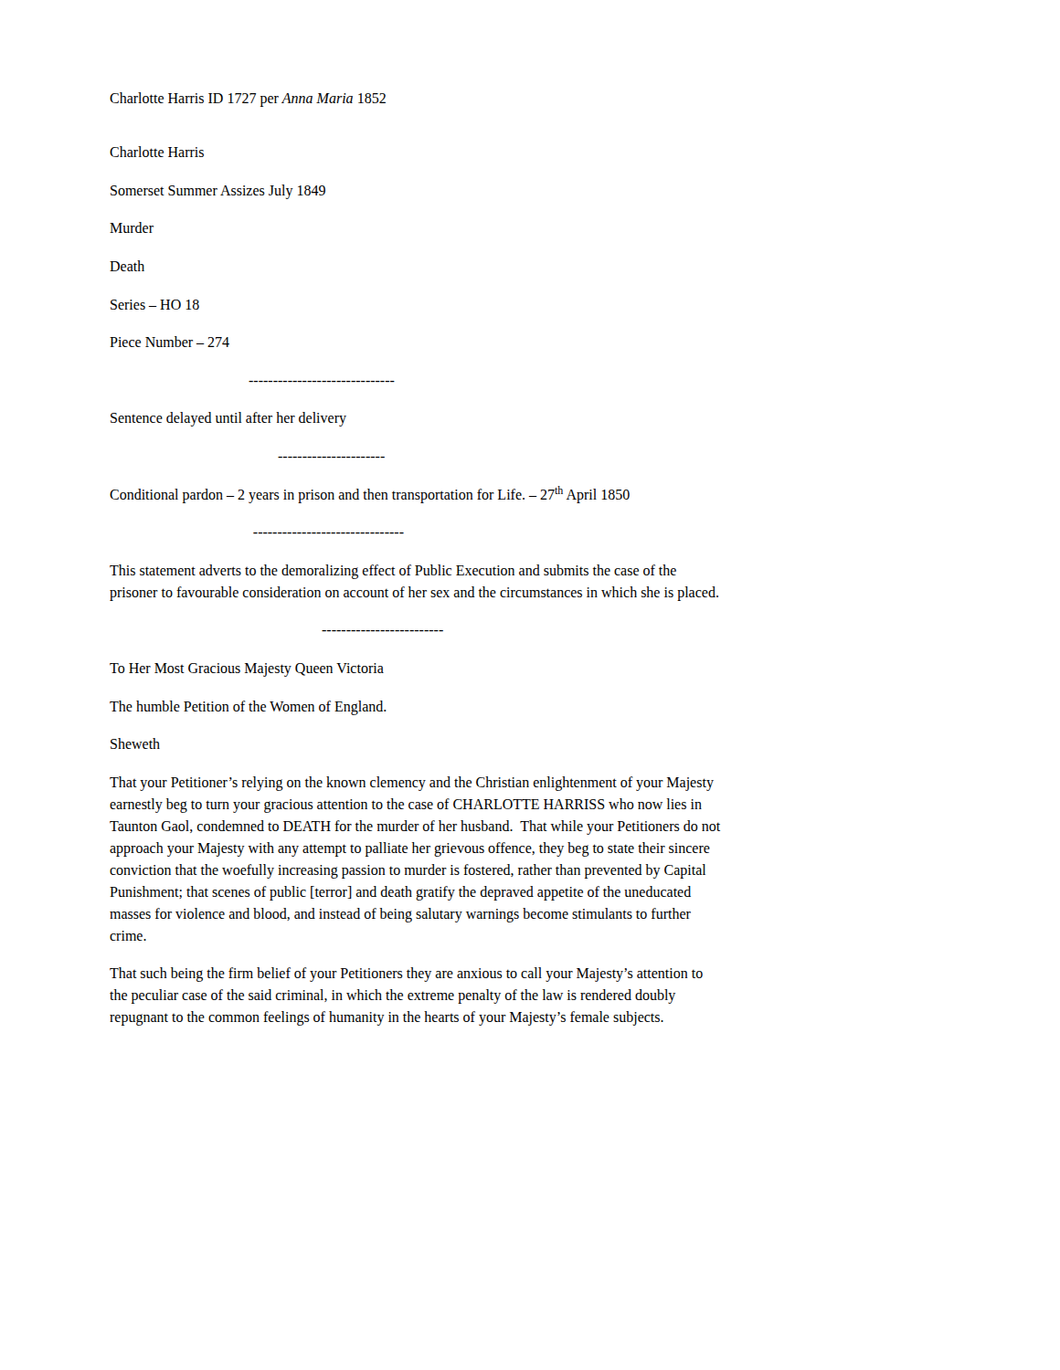Charlotte Harris ID 1727 per Anna Maria 1852
Charlotte Harris
Somerset Summer Assizes July 1849
Murder
Death
Series – HO 18
Piece Number – 274
------------------------------
Sentence delayed until after her delivery
----------------------
Conditional pardon – 2 years in prison and then transportation for Life. – 27th April 1850
-------------------------------
This statement adverts to the demoralizing effect of Public Execution and submits the case of the prisoner to favourable consideration on account of her sex and the circumstances in which she is placed.
-------------------------
To Her Most Gracious Majesty Queen Victoria
The humble Petition of the Women of England.
Sheweth
That your Petitioner’s relying on the known clemency and the Christian enlightenment of your Majesty earnestly beg to turn your gracious attention to the case of CHARLOTTE HARRISS who now lies in Taunton Gaol, condemned to DEATH for the murder of her husband. That while your Petitioners do not approach your Majesty with any attempt to palliate her grievous offence, they beg to state their sincere conviction that the woefully increasing passion to murder is fostered, rather than prevented by Capital Punishment; that scenes of public [terror] and death gratify the depraved appetite of the uneducated masses for violence and blood, and instead of being salutary warnings become stimulants to further crime.
That such being the firm belief of your Petitioners they are anxious to call your Majesty’s attention to the peculiar case of the said criminal, in which the extreme penalty of the law is rendered doubly repugnant to the common feelings of humanity in the hearts of your Majesty’s female subjects.